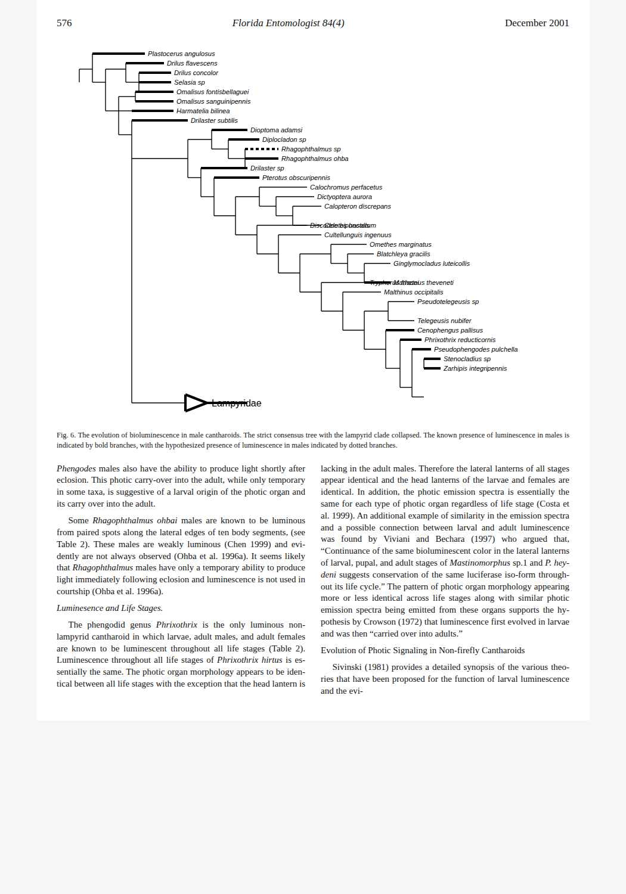576 Florida Entomologist 84(4) December 2001
Plastocerus angulosus Drilus flavescens Drilus concolor Selasia sp Omalisus fontisbellaguei Omalisus sanguinipennis Harmatelia bilinea Drilaster subtilis Dioptoma adamsi Diplocladon sp Rhagophthalmus sp Rhagophthalmus ohba Drilaster sp Pterotus obscuripennis Calochromus perfacetus Dictyoptera aurora Calopteron discrepans Celetes basalis Discodon bipunctatum Cultellunguis ingenuus Omethes marginatus Blatchleya gracilis Ginglymocladus luteicollis Matheteus theveneti Trypherus frisoni Malthinus occipitalis Pseudotelegeusis sp Telegeusis nubifer Cenophengus pallisus Phrixothrix reducticornis Pseudophengodes pulchella Stenocladius sp Zarhipis integripennis Lampyridae
Fig. 6. The evolution of bioluminescence in male cantharoids. The strict consensus tree with the lampyrid clade collapsed. The known presence of luminescence in males is indicated by bold branches, with the hypothesized presence of luminescence in males indicated by dotted branches.
Phengodes males also have the ability to produce light shortly after eclosion. This photic carry-over into the adult, while only temporary in some taxa, is suggestive of a larval origin of the photic organ and its carry over into the adult.
Some Rhagophthalmus ohbai males are known to be luminous from paired spots along the lateral edges of ten body segments, (see Table 2). These males are weakly luminous (Chen 1999) and evidently are not always observed (Ohba et al. 1996a). It seems likely that Rhagophthalmus males have only a temporary ability to produce light immediately following eclosion and luminescence is not used in courtship (Ohba et al. 1996a).
Luminesence and Life Stages.
The phengodid genus Phrixothrix is the only luminous non-lampyrid cantharoid in which larvae, adult males, and adult females are known to be luminescent throughout all life stages (Table 2). Luminescence throughout all life stages of Phrixothrix hirtus is essentially the same. The photic organ morphology appears to be identical between all life stages with the exception that the head lantern is lacking in the adult males. Therefore the lateral lanterns of all stages appear identical and the head lanterns of the larvae and females are identical. In addition, the photic emission spectra is essentially the same for each type of photic organ regardless of life stage (Costa et al. 1999). An additional example of similarity in the emission spectra and a possible connection between larval and adult luminescence was found by Viviani and Bechara (1997) who argued that, “Continuance of the same bioluminescent color in the lateral lanterns of larval, pupal, and adult stages of Mastinomorphus sp.1 and P. heydeni suggests conservation of the same luciferase iso-form throughout its life cycle.” The pattern of photic organ morphology appearing more or less identical across life stages along with similar photic emission spectra being emitted from these organs supports the hypothesis by Crowson (1972) that luminescence first evolved in larvae and was then “carried over into adults.”
Evolution of Photic Signaling in Non-firefly Cantharoids
Sivinski (1981) provides a detailed synopsis of the various theories that have been proposed for the function of larval luminescence and the evi-